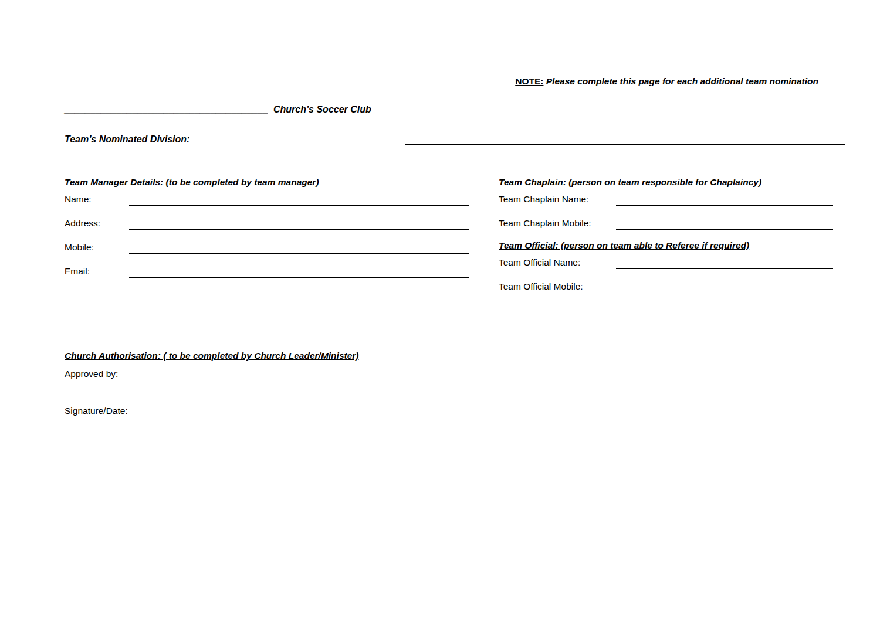NOTE: Please complete this page for each additional team nomination
_______________________________________ Church’s Soccer Club
Team’s Nominated Division:
Team Manager Details: (to be completed by team manager)
Name:
Address:
Mobile:
Email:
Team Chaplain: (person on team responsible for Chaplaincy)
Team Chaplain Name:
Team Chaplain Mobile:
Team Official: (person on team able to Referee if required)
Team Official Name:
Team Official Mobile:
Church Authorisation: ( to be completed by Church Leader/Minister)
Approved by:
Signature/Date: